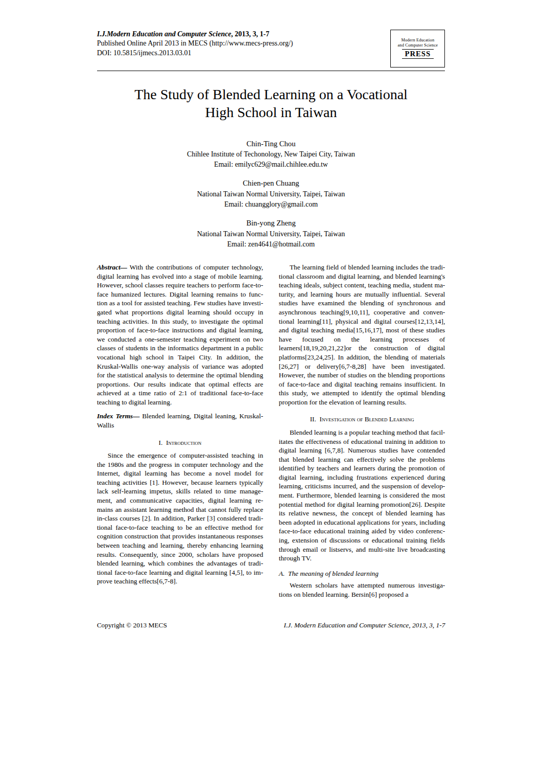I.J.Modern Education and Computer Science, 2013, 3, 1-7
Published Online April 2013 in MECS (http://www.mecs-press.org/)
DOI: 10.5815/ijmecs.2013.03.01
Modern Education
and Computer Science
PRESS
The Study of Blended Learning on a Vocational
High School in Taiwan
Chin-Ting Chou
Chihlee Institute of Techonology, New Taipei City, Taiwan
Email: emilyc629@mail.chihlee.edu.tw
Chien-pen Chuang
National Taiwan Normal University, Taipei, Taiwan
Email: chuangglory@gmail.com
Bin-yong Zheng
National Taiwan Normal University, Taipei, Taiwan
Email: zen4641@hotmail.com
Abstract— With the contributions of computer technology, digital learning has evolved into a stage of mobile learning. However, school classes require teachers to perform face-to-face humanized lectures. Digital learning remains to function as a tool for assisted teaching. Few studies have investigated what proportions digital learning should occupy in teaching activities. In this study, to investigate the optimal proportion of face-to-face instructions and digital learning, we conducted a one-semester teaching experiment on two classes of students in the informatics department in a public vocational high school in Taipei City. In addition, the Kruskal-Wallis one-way analysis of variance was adopted for the statistical analysis to determine the optimal blending proportions. Our results indicate that optimal effects are achieved at a time ratio of 2:1 of traditional face-to-face teaching to digital learning.
Index Terms— Blended learning, Digital leaning, Kruskal-Wallis
I. Introduction
Since the emergence of computer-assisted teaching in the 1980s and the progress in computer technology and the Internet, digital learning has become a novel model for teaching activities [1]. However, because learners typically lack self-learning impetus, skills related to time management, and communicative capacities, digital learning remains an assistant learning method that cannot fully replace in-class courses [2]. In addition, Parker [3] considered traditional face-to-face teaching to be an effective method for cognition construction that provides instantaneous responses between teaching and learning, thereby enhancing learning results. Consequently, since 2000, scholars have proposed blended learning, which combines the advantages of traditional face-to-face learning and digital learning [4,5], to improve teaching effects[6,7-8].
The learning field of blended learning includes the traditional classroom and digital learning, and blended learning's teaching ideals, subject content, teaching media, student maturity, and learning hours are mutually influential. Several studies have examined the blending of synchronous and asynchronous teaching[9,10,11], cooperative and conventional learning[11], physical and digital courses[12,13,14], and digital teaching media[15,16,17], most of these studies have focused on the learning processes of learners[18,19,20,21,22]or the construction of digital platforms[23,24,25]. In addition, the blending of materials [26,27] or delivery[6,7-8,28] have been investigated. However, the number of studies on the blending proportions of face-to-face and digital teaching remains insufficient. In this study, we attempted to identify the optimal blending proportion for the elevation of learning results.
II. Investigation of Blended Learning
Blended learning is a popular teaching method that facilitates the effectiveness of educational training in addition to digital learning [6,7,8]. Numerous studies have contended that blended learning can effectively solve the problems identified by teachers and learners during the promotion of digital learning, including frustrations experienced during learning, criticisms incurred, and the suspension of development. Furthermore, blended learning is considered the most potential method for digital learning promotion[26]. Despite its relative newness, the concept of blended learning has been adopted in educational applications for years, including face-to-face educational training aided by video conferencing, extension of discussions or educational training fields through email or listservs, and multi-site live broadcasting through TV.
A. The meaning of blended learning
Western scholars have attempted numerous investigations on blended learning. Bersin[6] proposed a
Copyright © 2013 MECS
I.J. Modern Education and Computer Science, 2013, 3, 1-7